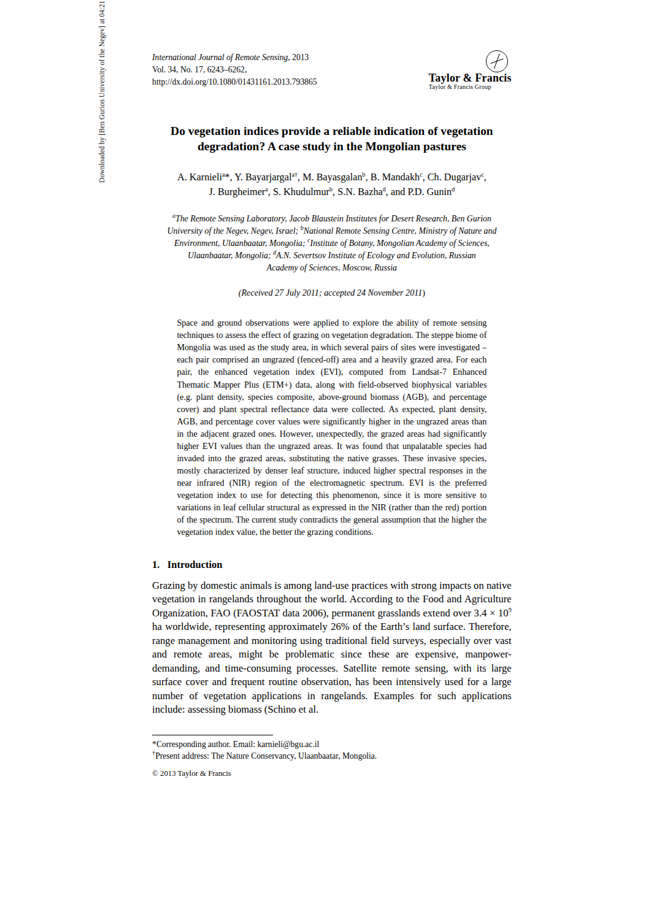Downloaded by [Ben Gurion University of the Negev] at 04:21 20 August 2013
International Journal of Remote Sensing, 2013
Vol. 34, No. 17, 6243–6262, http://dx.doi.org/10.1080/01431161.2013.793865
Taylor & Francis
Taylor & Francis Group
Do vegetation indices provide a reliable indication of vegetation
degradation? A case study in the Mongolian pastures
A. Karnielia*, Y. Bayarjargala†, M. Bayasgalanb, B. Mandakhc, Ch. Dugarjavc,
J. Burgheimera, S. Khudulmurb, S.N. Bazhad, and P.D. Gunind
aThe Remote Sensing Laboratory, Jacob Blaustein Institutes for Desert Research, Ben Gurion
University of the Negev, Negev, Israel; bNational Remote Sensing Centre, Ministry of Nature and
Environment, Ulaanbaatar, Mongolia; cInstitute of Botany, Mongolian Academy of Sciences,
Ulaanbaatar, Mongolia; dA.N. Severtsov Institute of Ecology and Evolution, Russian
Academy of Sciences, Moscow, Russia
(Received 27 July 2011; accepted 24 November 2011)
Space and ground observations were applied to explore the ability of remote sensing techniques to assess the effect of grazing on vegetation degradation. The steppe biome of Mongolia was used as the study area, in which several pairs of sites were investigated – each pair comprised an ungrazed (fenced-off) area and a heavily grazed area. For each pair, the enhanced vegetation index (EVI), computed from Landsat-7 Enhanced Thematic Mapper Plus (ETM+) data, along with field-observed biophysical variables (e.g. plant density, species composite, above-ground biomass (AGB), and percentage cover) and plant spectral reflectance data were collected. As expected, plant density, AGB, and percentage cover values were significantly higher in the ungrazed areas than in the adjacent grazed ones. However, unexpectedly, the grazed areas had significantly higher EVI values than the ungrazed areas. It was found that unpalatable species had invaded into the grazed areas, substituting the native grasses. These invasive species, mostly characterized by denser leaf structure, induced higher spectral responses in the near infrared (NIR) region of the electromagnetic spectrum. EVI is the preferred vegetation index to use for detecting this phenomenon, since it is more sensitive to variations in leaf cellular structural as expressed in the NIR (rather than the red) portion of the spectrum. The current study contradicts the general assumption that the higher the vegetation index value, the better the grazing conditions.
1. Introduction
Grazing by domestic animals is among land-use practices with strong impacts on native vegetation in rangelands throughout the world. According to the Food and Agriculture Organization, FAO (FAOSTAT data 2006), permanent grasslands extend over 3.4 × 109 ha worldwide, representing approximately 26% of the Earth’s land surface. Therefore, range management and monitoring using traditional field surveys, especially over vast and remote areas, might be problematic since these are expensive, manpower-demanding, and time-consuming processes. Satellite remote sensing, with its large surface cover and frequent routine observation, has been intensively used for a large number of vegetation applications in rangelands. Examples for such applications include: assessing biomass (Schino et al.
*Corresponding author. Email: karnieli@bgu.ac.il
†Present address: The Nature Conservancy, Ulaanbaatar, Mongolia.
© 2013 Taylor & Francis